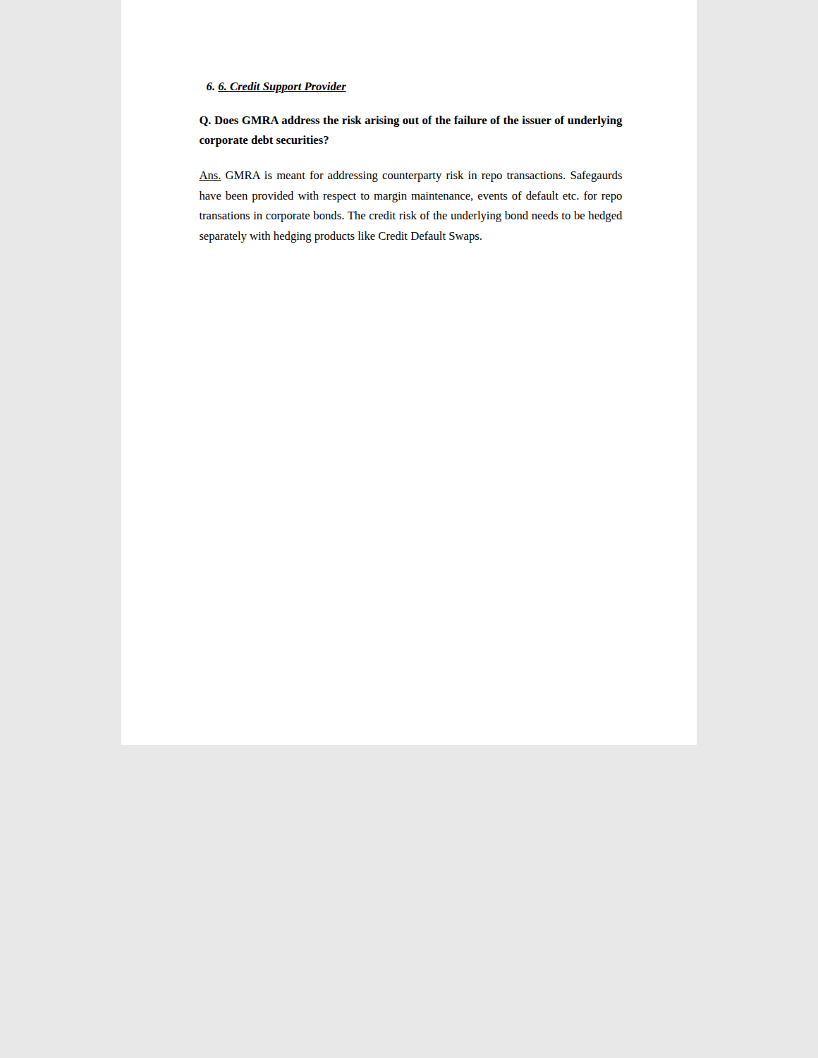6. Credit Support Provider
Q. Does GMRA address the risk arising out of the failure of the issuer of underlying corporate debt securities?
Ans. GMRA is meant for addressing counterparty risk in repo transactions. Safegaurds have been provided with respect to margin maintenance, events of default etc. for repo transations in corporate bonds. The credit risk of the underlying bond needs to be hedged separately with hedging products like Credit Default Swaps.